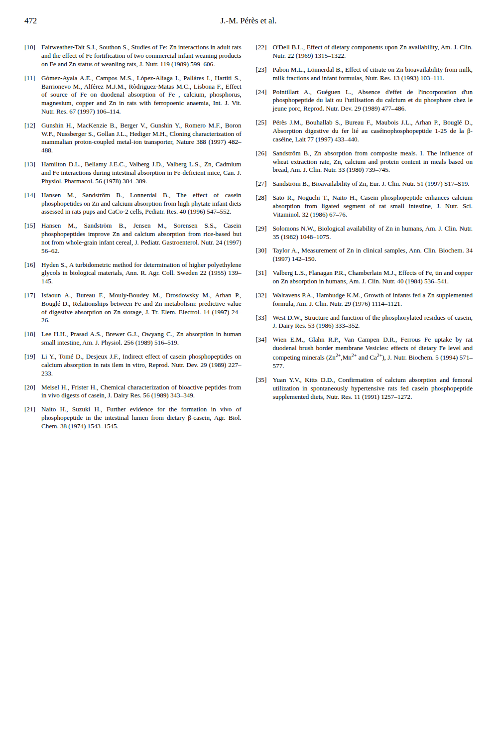472
J.-M. Pérès et al.
[10]
Fairweather-Tait S.J., Southon S., Studies of Fe: Zn interactions in adult rats and the effect of Fe fortification of two commercial infant weaning products on Fe and Zn status of weanling rats, J. Nutr. 119 (1989) 599–606.
[11]
Gòmez-Ayala A.E., Campos M.S., Lòpez-Aliaga I., Pallàres I., Hartiti S., Barrionevo M., Alférez M.J.M., Ròdriguez-Matas M.C., Lisbona F., Effect of source of Fe on duodenal absorption of Fe , calcium, phosphorus, magnesium, copper and Zn in rats with ferropoenic anaemia, Int. J. Vit. Nutr. Res. 67 (1997) 106–114.
[12]
Gunshin H., MacKenzie B., Berger V., Gunshin Y., Romero M.F., Boron W.F., Nussberger S., Gollan J.L., Hediger M.H., Cloning characterization of mammalian proton-coupled metal-ion transporter, Nature 388 (1997) 482–488.
[13]
Hamilton D.L., Bellamy J.E.C., Valberg J.D., Valberg L.S., Zn, Cadmium and Fe interactions during intestinal absorption in Fe-deficient mice, Can. J. Physiol. Pharmacol. 56 (1978) 384–389.
[14]
Hansen M., Sandström B., Lonnerdal B., The effect of casein phosphopetides on Zn and calcium absorption from high phytate infant diets assessed in rats pups and CaCo-2 cells, Pediatr. Res. 40 (1996) 547–552.
[15]
Hansen M., Sandström B., Jensen M., Sorensen S.S., Casein phosphopeptides improve Zn and calcium absorption from rice-based but not from whole-grain infant cereal, J. Pediatr. Gastroenterol. Nutr. 24 (1997) 56–62.
[16]
Hyden S., A turbidometric method for determination of higher polyethylene glycols in biological materials, Ann. R. Agr. Coll. Sweden 22 (1955) 139–145.
[17]
Isfaoun A., Bureau F., Mouly-Boudey M., Drosdowsky M., Arhan P., Bouglé D., Relationships between Fe and Zn metabolism: predictive value of digestive absorption on Zn storage, J. Tr. Elem. Electrol. 14 (1997) 24–26.
[18]
Lee H.H., Prasad A.S., Brewer G.J., Owyang C., Zn absorption in human small intestine, Am. J. Physiol. 256 (1989) 516–519.
[19]
Li Y., Tomé D., Desjeux J.F., Indirect effect of casein phosphopeptides on calcium absorption in rats ilem in vitro, Reprod. Nutr. Dev. 29 (1989) 227–233.
[20]
Meisel H., Frister H., Chemical characterization of bioactive peptides from in vivo digests of casein, J. Dairy Res. 56 (1989) 343–349.
[21]
Naito H., Suzuki H., Further evidence for the formation in vivo of phosphopeptide in the intestinal lumen from dietary β-casein, Agr. Biol. Chem. 38 (1974) 1543–1545.
[22]
O'Dell B.L., Effect of dietary components upon Zn availability, Am. J. Clin. Nutr. 22 (1969) 1315–1322.
[23]
Pabon M.L., Lönnerdal B., Effect of citrate on Zn bioavailability from milk, milk fractions and infant formulas, Nutr. Res. 13 (1993) 103–111.
[24]
Pointillart A., Guéguen L., Absence d'effet de l'incorporation d'un phosphopeptide du lait ou l'utilisation du calcium et du phosphore chez le jeune porc, Reprod. Nutr. Dev. 29 (1989) 477–486.
[25]
Pérès J.M., Bouhallab S., Bureau F., Maubois J.L., Arhan P., Bouglé D., Absorption digestive du fer lié au caséinophosphopeptide 1-25 de la β-caséine, Lait 77 (1997) 433–440.
[26]
Sandström B., Zn absorption from composite meals. I. The influence of wheat extraction rate, Zn, calcium and protein content in meals based on bread, Am. J. Clin. Nutr. 33 (1980) 739–745.
[27]
Sandström B., Bioavailability of Zn, Eur. J. Clin. Nutr. 51 (1997) S17–S19.
[28]
Sato R., Noguchi T., Naito H., Casein phosphopeptide enhances calcium absorption from ligated segment of rat small intestine, J. Nutr. Sci. Vitaminol. 32 (1986) 67–76.
[29]
Solomons N.W., Biological availability of Zn in humans, Am. J. Clin. Nutr. 35 (1982) 1048–1075.
[30]
Taylor A., Measurement of Zn in clinical samples, Ann. Clin. Biochem. 34 (1997) 142–150.
[31]
Valberg L.S., Flanagan P.R., Chamberlain M.J., Effects of Fe, tin and copper on Zn absorption in humans, Am. J. Clin. Nutr. 40 (1984) 536–541.
[32]
Walravens P.A., Hambudge K.M., Growth of infants fed a Zn supplemented formula, Am. J. Clin. Nutr. 29 (1976) 1114–1121.
[33]
West D.W., Structure and function of the phosphorylated residues of casein, J. Dairy Res. 53 (1986) 333–352.
[34]
Wien E.M., Glahn R.P., Van Campen D.R., Ferrous Fe uptake by rat duodenal brush border membrane Vesicles: effects of dietary Fe level and competing minerals (Zn2+,Mn2+ and Ca2+), J. Nutr. Biochem. 5 (1994) 571–577.
[35]
Yuan Y.V., Kitts D.D., Confirmation of calcium absorption and femoral utilization in spontaneously hypertensive rats fed casein phosphopeptide supplemented diets, Nutr. Res. 11 (1991) 1257–1272.